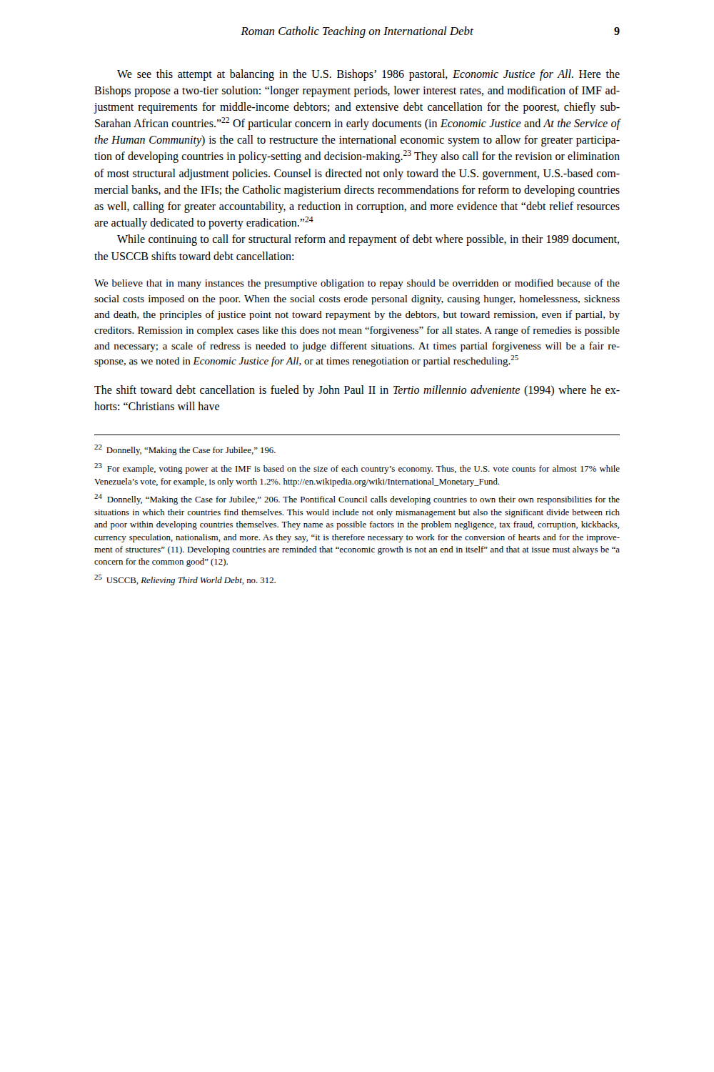Roman Catholic Teaching on International Debt 9
We see this attempt at balancing in the U.S. Bishops’ 1986 pastoral, Economic Justice for All. Here the Bishops propose a two-tier solution: “longer repayment periods, lower interest rates, and modification of IMF adjustment requirements for middle-income debtors; and extensive debt cancellation for the poorest, chiefly sub-Sarahan African countries.”22 Of particular concern in early documents (in Economic Justice and At the Service of the Human Community) is the call to restructure the international economic system to allow for greater participation of developing countries in policy-setting and decision-making.23 They also call for the revision or elimination of most structural adjustment policies. Counsel is directed not only toward the U.S. government, U.S.-based commercial banks, and the IFIs; the Catholic magisterium directs recommendations for reform to developing countries as well, calling for greater accountability, a reduction in corruption, and more evidence that “debt relief resources are actually dedicated to poverty eradication.”24
While continuing to call for structural reform and repayment of debt where possible, in their 1989 document, the USCCB shifts toward debt cancellation:
We believe that in many instances the presumptive obligation to repay should be overridden or modified because of the social costs imposed on the poor. When the social costs erode personal dignity, causing hunger, homelessness, sickness and death, the principles of justice point not toward repayment by the debtors, but toward remission, even if partial, by creditors. Remission in complex cases like this does not mean “forgiveness” for all states. A range of remedies is possible and necessary; a scale of redress is needed to judge different situations. At times partial forgiveness will be a fair response, as we noted in Economic Justice for All, or at times renegotiation or partial rescheduling.25
The shift toward debt cancellation is fueled by John Paul II in Tertio millennio adveniente (1994) where he exhorts: “Christians will have
22 Donnelly, “Making the Case for Jubilee,” 196.
23 For example, voting power at the IMF is based on the size of each country’s economy. Thus, the U.S. vote counts for almost 17% while Venezuela’s vote, for example, is only worth 1.2%. http://en.wikipedia.org/wiki/International_Monetary_Fund.
24 Donnelly, “Making the Case for Jubilee,” 206. The Pontifical Council calls developing countries to own their own responsibilities for the situations in which their countries find themselves. This would include not only mismanagement but also the significant divide between rich and poor within developing countries themselves. They name as possible factors in the problem negligence, tax fraud, corruption, kickbacks, currency speculation, nationalism, and more. As they say, “it is therefore necessary to work for the conversion of hearts and for the improvement of structures” (11). Developing countries are reminded that “economic growth is not an end in itself” and that at issue must always be “a concern for the common good” (12).
25 USCCB, Relieving Third World Debt, no. 312.